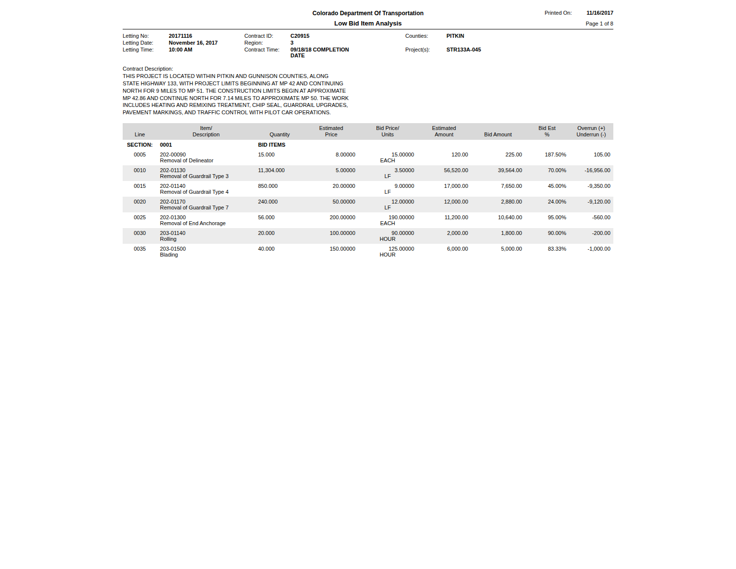Colorado Department Of Transportation
Printed On: 11/16/2017
Low Bid Item Analysis
Page 1 of 8
| Letting No: | 20171116 | Contract ID: | C20915 | Counties: | PITKIN |
| Letting Date: | November 16, 2017 | Region: | 3 | | |
| Letting Time: | 10:00 AM | Contract Time: | 09/18/18 COMPLETION DATE | Project(s): | STR133A-045 |
Contract Description:
THIS PROJECT IS LOCATED WITHIN PITKIN AND GUNNISON COUNTIES, ALONG
STATE HIGHWAY 133, WITH PROJECT LIMITS BEGINNING AT MP 42 AND CONTINUING
NORTH FOR 9 MILES TO MP 51. THE CONSTRUCTION LIMITS BEGIN AT APPROXIMATE
MP 42.86 AND CONTINUE NORTH FOR 7.14 MILES TO APPROXIMATE MP 50. THE WORK
INCLUDES HEATING AND REMIXING TREATMENT, CHIP SEAL, GUARDRAIL UPGRADES,
PAVEMENT MARKINGS, AND TRAFFIC CONTROL WITH PILOT CAR OPERATIONS.
| Line | Item/ Description | Quantity | Estimated Price | Bid Price/ Units | Estimated Amount | Bid Amount | Bid Est % | Overrun (+) Underrun (-) |
| --- | --- | --- | --- | --- | --- | --- | --- | --- |
| SECTION: | 0001 | BID ITEMS | | | | | | |
| 0005 | 202-00090 Removal of Delineator | 15.000 | 8.00000 | 15.00000 EACH | 120.00 | 225.00 | 187.50% | 105.00 |
| 0010 | 202-01130 Removal of Guardrail Type 3 | 11,304.000 | 5.00000 | 3.50000 LF | 56,520.00 | 39,564.00 | 70.00% | -16,956.00 |
| 0015 | 202-01140 Removal of Guardrail Type 4 | 850.000 | 20.00000 | 9.00000 LF | 17,000.00 | 7,650.00 | 45.00% | -9,350.00 |
| 0020 | 202-01170 Removal of Guardrail Type 7 | 240.000 | 50.00000 | 12.00000 LF | 12,000.00 | 2,880.00 | 24.00% | -9,120.00 |
| 0025 | 202-01300 Removal of End Anchorage | 56.000 | 200.00000 | 190.00000 EACH | 11,200.00 | 10,640.00 | 95.00% | -560.00 |
| 0030 | 203-01140 Rolling | 20.000 | 100.00000 | 90.00000 HOUR | 2,000.00 | 1,800.00 | 90.00% | -200.00 |
| 0035 | 203-01500 Blading | 40.000 | 150.00000 | 125.00000 HOUR | 6,000.00 | 5,000.00 | 83.33% | -1,000.00 |